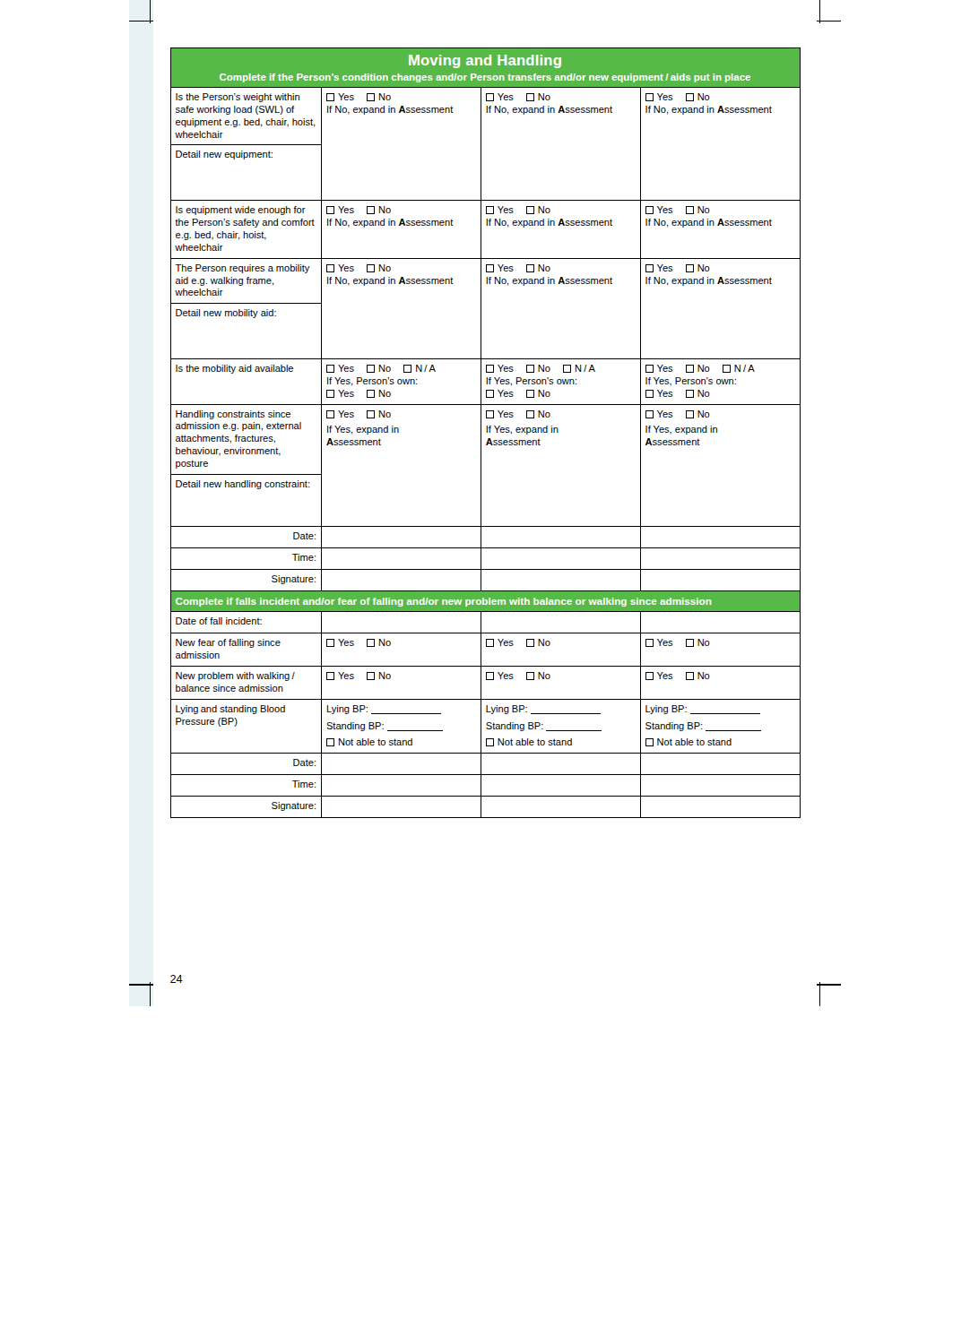| Moving and Handling Complete if the Person’s condition changes and/or Person transfers and/or new equipment / aids put in place |
| Is the Person’s weight within safe working load (SWL) of equipment e.g. bed, chair, hoist, wheelchair | Yes No If No, expand in A ssessment | Yes No If No, expand in A ssessment | Yes No If No, expand in A ssessment |
| Detail new equipment: |
| Is equipment wide enough for the Person’s safety and comfort e.g. bed, chair, hoist, wheelchair | Yes No If No, expand in A ssessment | Yes No If No, expand in A ssessment | Yes No If No, expand in A ssessment |
| The Person requires a mobility aid e.g. walking frame, wheelchair | Yes No If No, expand in A ssessment | Yes No If No, expand in A ssessment | Yes No If No, expand in A ssessment |
| Detail new mobility aid: |
| Is the mobility aid available | Yes No N / A If Yes, Person's own: Yes No | Yes No N / A If Yes, Person's own: Yes No | Yes No N / A If Yes, Person's own: Yes No |
| Handling constraints since admission e.g. pain, external attachments, fractures, behaviour, environment, posture | Yes No If Yes, expand in A ssessment | Yes No If Yes, expand in A ssessment | Yes No If Yes, expand in A ssessment |
| Detail new handling constraint: |
| Date: | | | |
| Time: | | | |
| Signature: | | | |
| Complete if falls incident and/or fear of falling and/or new problem with balance or walking since admission |
| Date of fall incident: | | | |
| New fear of falling since admission | Yes No | Yes No | Yes No |
| New problem with walking / balance since admission | Yes No | Yes No | Yes No |
| Lying and standing Blood Pressure (BP) | Lying BP: Standing BP: Not able to stand | Lying BP: Standing BP: Not able to stand | Lying BP: Standing BP: Not able to stand |
| Date: | | | |
| Time: | | | |
| Signature: | | | |
24